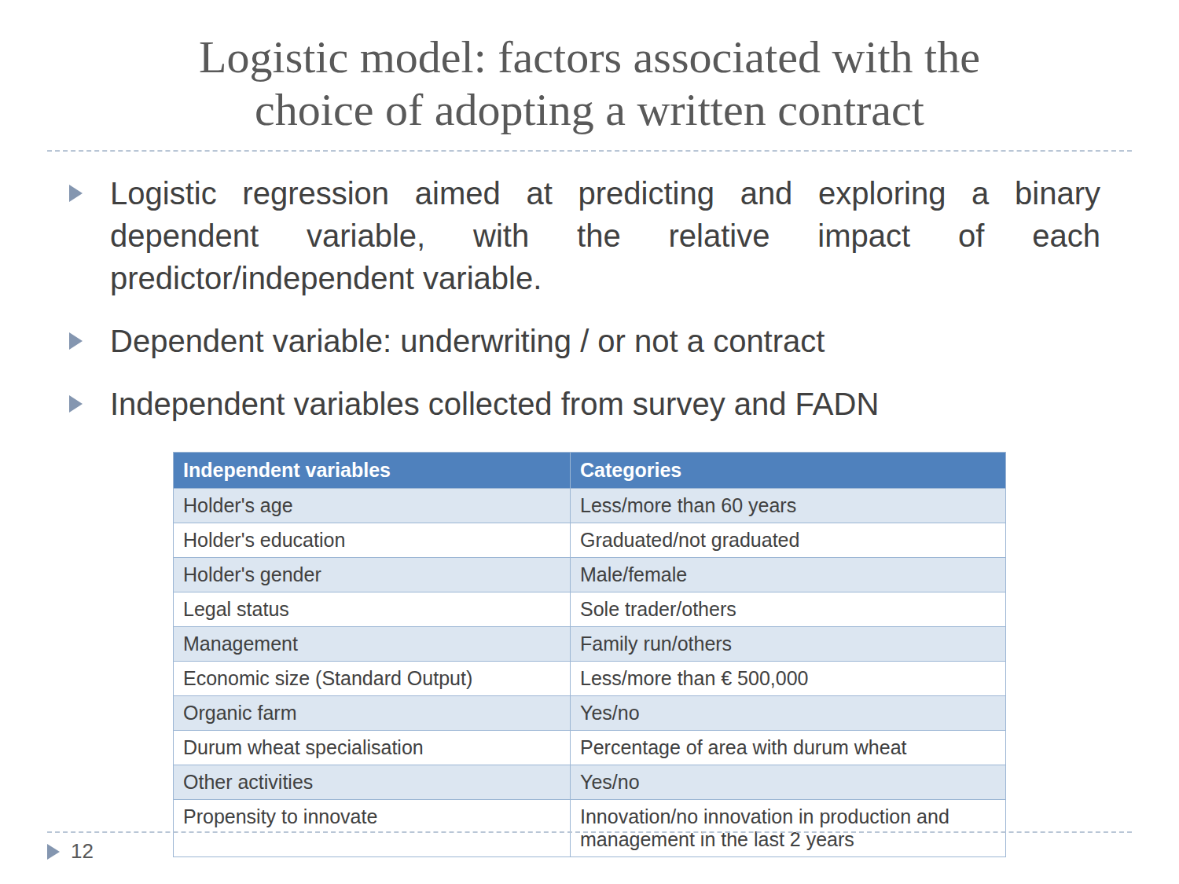Logistic model: factors associated with the
choice of adopting a written contract
Logistic regression aimed at predicting and exploring a binary dependent variable, with the relative impact of each predictor/independent variable.
Dependent variable: underwriting / or not a contract
Independent variables collected from survey and FADN
| Independent variables | Categories |
| --- | --- |
| Holder's age | Less/more than 60 years |
| Holder's education | Graduated/not graduated |
| Holder's gender | Male/female |
| Legal status | Sole trader/others |
| Management | Family run/others |
| Economic size (Standard Output) | Less/more than € 500,000 |
| Organic farm | Yes/no |
| Durum wheat specialisation | Percentage of area with durum wheat |
| Other activities | Yes/no |
| Propensity to innovate | Innovation/no innovation in production and management in the last 2 years |
12